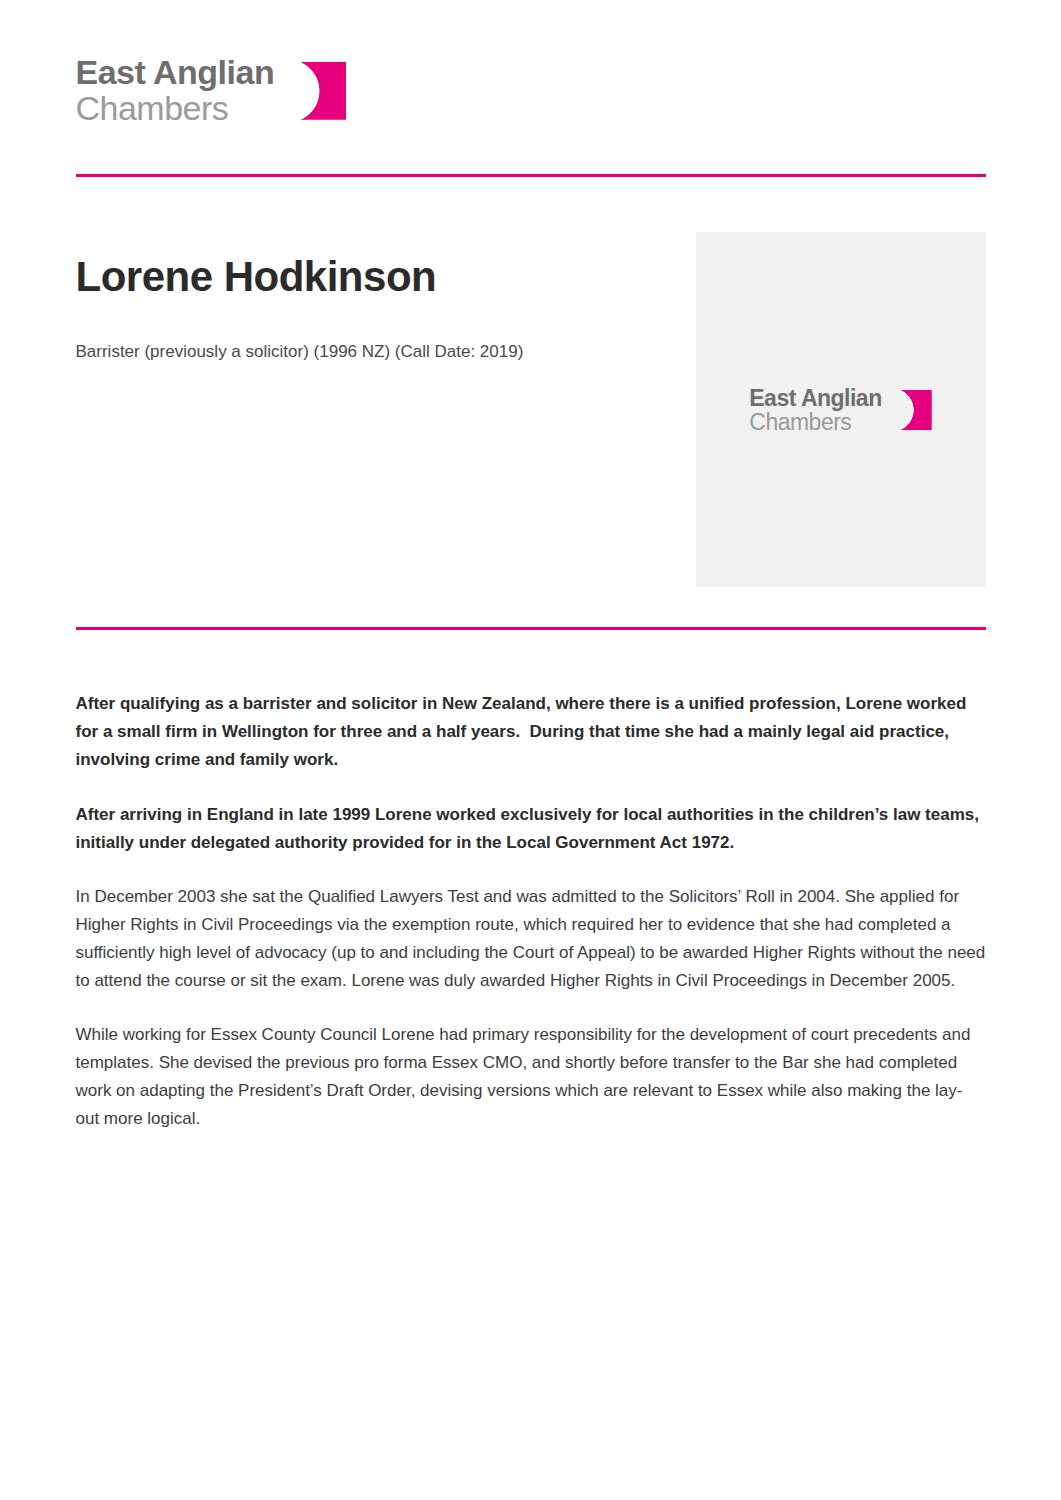East Anglian Chambers
Lorene Hodkinson
Barrister (previously a solicitor) (1996 NZ) (Call Date: 2019)
East Anglian Chambers
After qualifying as a barrister and solicitor in New Zealand, where there is a unified profession, Lorene worked for a small firm in Wellington for three and a half years. During that time she had a mainly legal aid practice, involving crime and family work.
After arriving in England in late 1999 Lorene worked exclusively for local authorities in the children’s law teams, initially under delegated authority provided for in the Local Government Act 1972.
In December 2003 she sat the Qualified Lawyers Test and was admitted to the Solicitors’ Roll in 2004. She applied for Higher Rights in Civil Proceedings via the exemption route, which required her to evidence that she had completed a sufficiently high level of advocacy (up to and including the Court of Appeal) to be awarded Higher Rights without the need to attend the course or sit the exam. Lorene was duly awarded Higher Rights in Civil Proceedings in December 2005.
While working for Essex County Council Lorene had primary responsibility for the development of court precedents and templates. She devised the previous pro forma Essex CMO, and shortly before transfer to the Bar she had completed work on adapting the President’s Draft Order, devising versions which are relevant to Essex while also making the lay-out more logical.